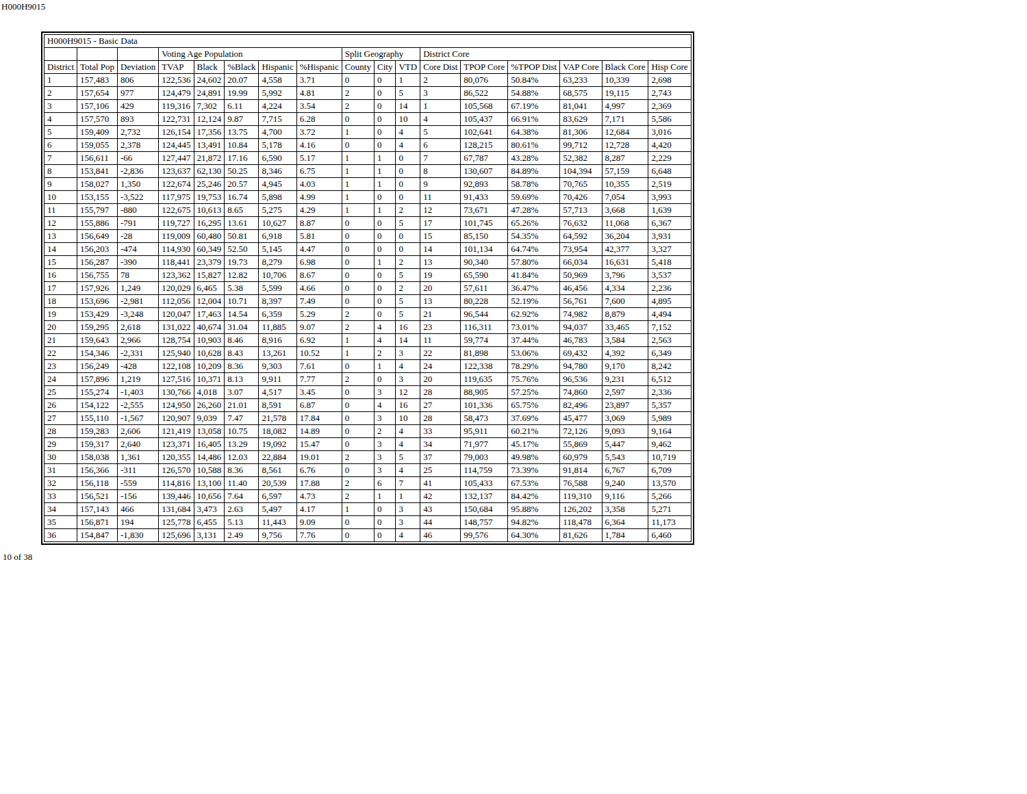H000H9015
H000H9015 - Basic Data
| | | | Voting Age Population | Split Geography | District Core |
| --- | --- | --- | --- | --- | --- |
| District | Total Pop | Deviation | TVAP | Black | %Black | Hispanic | %Hispanic | County | City | VTD | Core Dist | TPOP Core | %TPOP Dist | VAP Core | Black Core | Hisp Core |
| 1 | 157,483 | 806 | 122,536 | 24,602 | 20.07 | 4,558 | 3.71 | 0 | 0 | 1 | 2 | 80,076 | 50.84% | 63,233 | 10,339 | 2,698 |
| 2 | 157,654 | 977 | 124,479 | 24,891 | 19.99 | 5,992 | 4.81 | 2 | 0 | 5 | 3 | 86,522 | 54.88% | 68,575 | 19,115 | 2,743 |
| 3 | 157,106 | 429 | 119,316 | 7,302 | 6.11 | 4,224 | 3.54 | 2 | 0 | 14 | 1 | 105,568 | 67.19% | 81,041 | 4,997 | 2,369 |
| 4 | 157,570 | 893 | 122,731 | 12,124 | 9.87 | 7,715 | 6.28 | 0 | 0 | 10 | 4 | 105,437 | 66.91% | 83,629 | 7,171 | 5,586 |
| 5 | 159,409 | 2,732 | 126,154 | 17,356 | 13.75 | 4,700 | 3.72 | 1 | 0 | 4 | 5 | 102,641 | 64.38% | 81,306 | 12,684 | 3,016 |
| 6 | 159,055 | 2,378 | 124,445 | 13,491 | 10.84 | 5,178 | 4.16 | 0 | 0 | 4 | 6 | 128,215 | 80.61% | 99,712 | 12,728 | 4,420 |
| 7 | 156,611 | -66 | 127,447 | 21,872 | 17.16 | 6,590 | 5.17 | 1 | 1 | 0 | 7 | 67,787 | 43.28% | 52,382 | 8,287 | 2,229 |
| 8 | 153,841 | -2,836 | 123,637 | 62,130 | 50.25 | 8,346 | 6.75 | 1 | 1 | 0 | 8 | 130,607 | 84.89% | 104,394 | 57,159 | 6,648 |
| 9 | 158,027 | 1,350 | 122,674 | 25,246 | 20.57 | 4,945 | 4.03 | 1 | 1 | 0 | 9 | 92,893 | 58.78% | 70,765 | 10,355 | 2,519 |
| 10 | 153,155 | -3,522 | 117,975 | 19,753 | 16.74 | 5,898 | 4.99 | 1 | 0 | 0 | 11 | 91,433 | 59.69% | 70,426 | 7,054 | 3,993 |
| 11 | 155,797 | -880 | 122,675 | 10,613 | 8.65 | 5,275 | 4.29 | 1 | 1 | 2 | 12 | 73,671 | 47.28% | 57,713 | 3,668 | 1,639 |
| 12 | 155,886 | -791 | 119,727 | 16,295 | 13.61 | 10,627 | 8.87 | 0 | 0 | 5 | 17 | 101,745 | 65.26% | 76,632 | 11,068 | 6,367 |
| 13 | 156,649 | -28 | 119,009 | 60,480 | 50.81 | 6,918 | 5.81 | 0 | 0 | 0 | 15 | 85,150 | 54.35% | 64,592 | 36,204 | 3,931 |
| 14 | 156,203 | -474 | 114,930 | 60,349 | 52.50 | 5,145 | 4.47 | 0 | 0 | 0 | 14 | 101,134 | 64.74% | 73,954 | 42,377 | 3,327 |
| 15 | 156,287 | -390 | 118,441 | 23,379 | 19.73 | 8,279 | 6.98 | 0 | 1 | 2 | 13 | 90,340 | 57.80% | 66,034 | 16,631 | 5,418 |
| 16 | 156,755 | 78 | 123,362 | 15,827 | 12.82 | 10,706 | 8.67 | 0 | 0 | 5 | 19 | 65,590 | 41.84% | 50,969 | 3,796 | 3,537 |
| 17 | 157,926 | 1,249 | 120,029 | 6,465 | 5.38 | 5,599 | 4.66 | 0 | 0 | 2 | 20 | 57,611 | 36.47% | 46,456 | 4,334 | 2,236 |
| 18 | 153,696 | -2,981 | 112,056 | 12,004 | 10.71 | 8,397 | 7.49 | 0 | 0 | 5 | 13 | 80,228 | 52.19% | 56,761 | 7,600 | 4,895 |
| 19 | 153,429 | -3,248 | 120,047 | 17,463 | 14.54 | 6,359 | 5.29 | 2 | 0 | 5 | 21 | 96,544 | 62.92% | 74,982 | 8,879 | 4,494 |
| 20 | 159,295 | 2,618 | 131,022 | 40,674 | 31.04 | 11,885 | 9.07 | 2 | 4 | 16 | 23 | 116,311 | 73.01% | 94,037 | 33,465 | 7,152 |
| 21 | 159,643 | 2,966 | 128,754 | 10,903 | 8.46 | 8,916 | 6.92 | 1 | 4 | 14 | 11 | 59,774 | 37.44% | 46,783 | 3,584 | 2,563 |
| 22 | 154,346 | -2,331 | 125,940 | 10,628 | 8.43 | 13,261 | 10.52 | 1 | 2 | 3 | 22 | 81,898 | 53.06% | 69,432 | 4,392 | 6,349 |
| 23 | 156,249 | -428 | 122,108 | 10,209 | 8.36 | 9,303 | 7.61 | 0 | 1 | 4 | 24 | 122,338 | 78.29% | 94,780 | 9,170 | 8,242 |
| 24 | 157,896 | 1,219 | 127,516 | 10,371 | 8.13 | 9,911 | 7.77 | 2 | 0 | 3 | 20 | 119,635 | 75.76% | 96,536 | 9,231 | 6,512 |
| 25 | 155,274 | -1,403 | 130,766 | 4,018 | 3.07 | 4,517 | 3.45 | 0 | 3 | 12 | 28 | 88,905 | 57.25% | 74,860 | 2,597 | 2,336 |
| 26 | 154,122 | -2,555 | 124,950 | 26,260 | 21.01 | 8,591 | 6.87 | 0 | 4 | 16 | 27 | 101,336 | 65.75% | 82,496 | 23,897 | 5,357 |
| 27 | 155,110 | -1,567 | 120,907 | 9,039 | 7.47 | 21,578 | 17.84 | 0 | 3 | 10 | 28 | 58,473 | 37.69% | 45,477 | 3,069 | 5,989 |
| 28 | 159,283 | 2,606 | 121,419 | 13,058 | 10.75 | 18,082 | 14.89 | 0 | 2 | 4 | 33 | 95,911 | 60.21% | 72,126 | 9,093 | 9,164 |
| 29 | 159,317 | 2,640 | 123,371 | 16,405 | 13.29 | 19,092 | 15.47 | 0 | 3 | 4 | 34 | 71,977 | 45.17% | 55,869 | 5,447 | 9,462 |
| 30 | 158,038 | 1,361 | 120,355 | 14,486 | 12.03 | 22,884 | 19.01 | 2 | 3 | 5 | 37 | 79,003 | 49.98% | 60,979 | 5,543 | 10,719 |
| 31 | 156,366 | -311 | 126,570 | 10,588 | 8.36 | 8,561 | 6.76 | 0 | 3 | 4 | 25 | 114,759 | 73.39% | 91,814 | 6,767 | 6,709 |
| 32 | 156,118 | -559 | 114,816 | 13,100 | 11.40 | 20,539 | 17.88 | 2 | 6 | 7 | 41 | 105,433 | 67.53% | 76,588 | 9,240 | 13,570 |
| 33 | 156,521 | -156 | 139,446 | 10,656 | 7.64 | 6,597 | 4.73 | 2 | 1 | 1 | 42 | 132,137 | 84.42% | 119,310 | 9,116 | 5,266 |
| 34 | 157,143 | 466 | 131,684 | 3,473 | 2.63 | 5,497 | 4.17 | 1 | 0 | 3 | 43 | 150,684 | 95.88% | 126,202 | 3,358 | 5,271 |
| 35 | 156,871 | 194 | 125,778 | 6,455 | 5.13 | 11,443 | 9.09 | 0 | 0 | 3 | 44 | 148,757 | 94.82% | 118,478 | 6,364 | 11,173 |
| 36 | 154,847 | -1,830 | 125,696 | 3,131 | 2.49 | 9,756 | 7.76 | 0 | 0 | 4 | 46 | 99,576 | 64.30% | 81,626 | 1,784 | 6,460 |
10 of 38